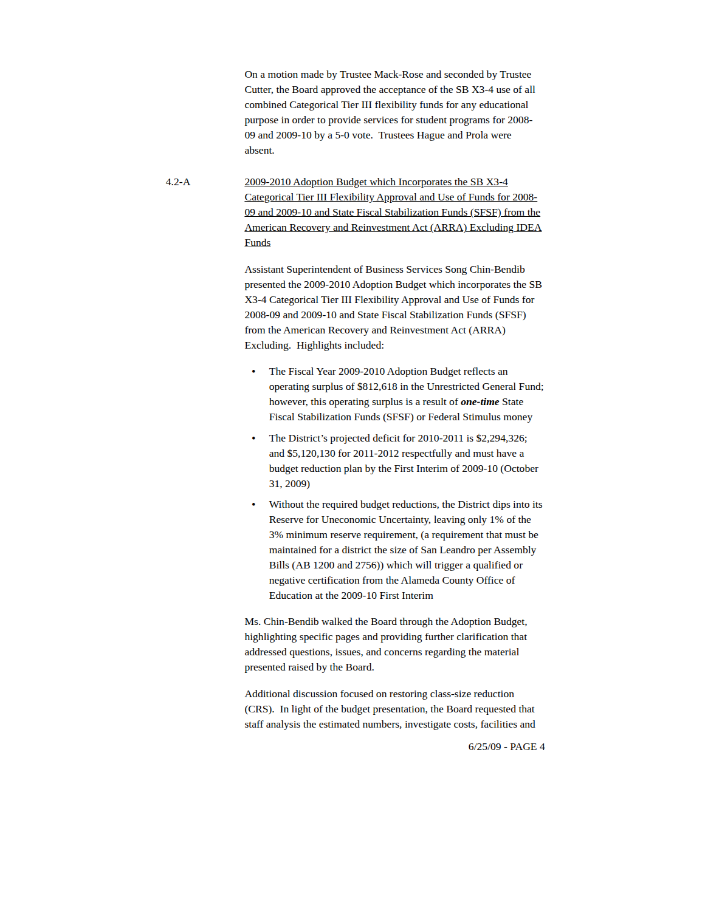On a motion made by Trustee Mack-Rose and seconded by Trustee Cutter, the Board approved the acceptance of the SB X3-4 use of all combined Categorical Tier III flexibility funds for any educational purpose in order to provide services for student programs for 2008-09 and 2009-10 by a 5-0 vote. Trustees Hague and Prola were absent.
4.2-A
2009-2010 Adoption Budget which Incorporates the SB X3-4 Categorical Tier III Flexibility Approval and Use of Funds for 2008-09 and 2009-10 and State Fiscal Stabilization Funds (SFSF) from the American Recovery and Reinvestment Act (ARRA) Excluding IDEA Funds
Assistant Superintendent of Business Services Song Chin-Bendib presented the 2009-2010 Adoption Budget which incorporates the SB X3-4 Categorical Tier III Flexibility Approval and Use of Funds for 2008-09 and 2009-10 and State Fiscal Stabilization Funds (SFSF) from the American Recovery and Reinvestment Act (ARRA) Excluding. Highlights included:
The Fiscal Year 2009-2010 Adoption Budget reflects an operating surplus of $812,618 in the Unrestricted General Fund; however, this operating surplus is a result of one-time State Fiscal Stabilization Funds (SFSF) or Federal Stimulus money
The District’s projected deficit for 2010-2011 is $2,294,326; and $5,120,130 for 2011-2012 respectfully and must have a budget reduction plan by the First Interim of 2009-10 (October 31, 2009)
Without the required budget reductions, the District dips into its Reserve for Uneconomic Uncertainty, leaving only 1% of the 3% minimum reserve requirement, (a requirement that must be maintained for a district the size of San Leandro per Assembly Bills (AB 1200 and 2756)) which will trigger a qualified or negative certification from the Alameda County Office of Education at the 2009-10 First Interim
Ms. Chin-Bendib walked the Board through the Adoption Budget, highlighting specific pages and providing further clarification that addressed questions, issues, and concerns regarding the material presented raised by the Board.
Additional discussion focused on restoring class-size reduction (CRS). In light of the budget presentation, the Board requested that staff analysis the estimated numbers, investigate costs, facilities and
6/25/09 - PAGE 4